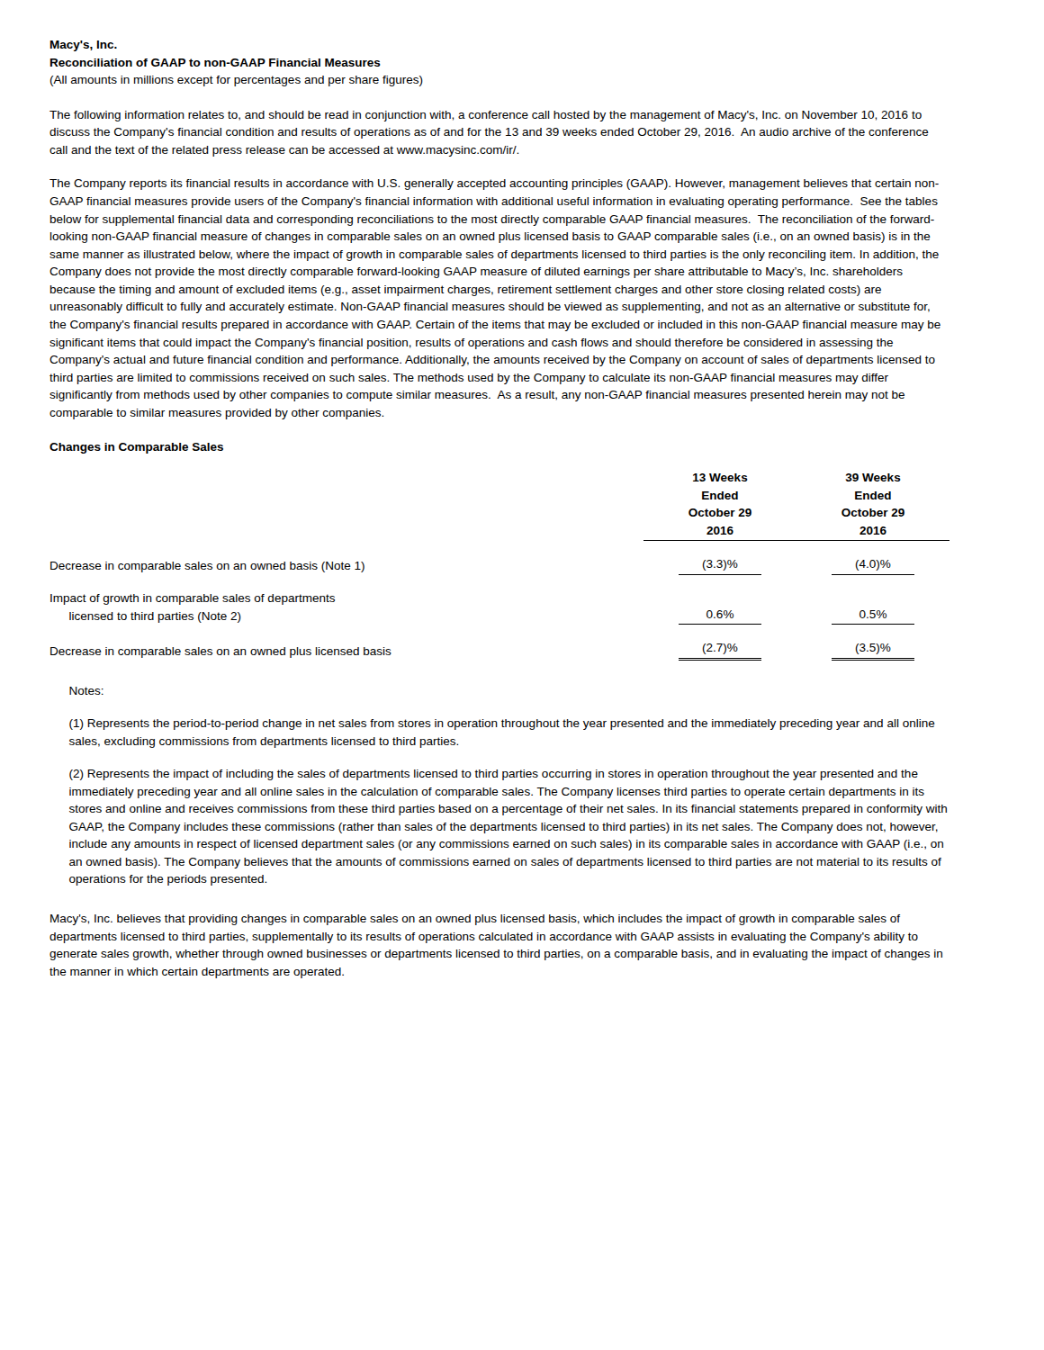Macy's, Inc.
Reconciliation of GAAP to non-GAAP Financial Measures
(All amounts in millions except for percentages and per share figures)
The following information relates to, and should be read in conjunction with, a conference call hosted by the management of Macy's, Inc. on November 10, 2016 to discuss the Company's financial condition and results of operations as of and for the 13 and 39 weeks ended October 29, 2016. An audio archive of the conference call and the text of the related press release can be accessed at www.macysinc.com/ir/.
The Company reports its financial results in accordance with U.S. generally accepted accounting principles (GAAP). However, management believes that certain non-GAAP financial measures provide users of the Company's financial information with additional useful information in evaluating operating performance. See the tables below for supplemental financial data and corresponding reconciliations to the most directly comparable GAAP financial measures. The reconciliation of the forward-looking non-GAAP financial measure of changes in comparable sales on an owned plus licensed basis to GAAP comparable sales (i.e., on an owned basis) is in the same manner as illustrated below, where the impact of growth in comparable sales of departments licensed to third parties is the only reconciling item. In addition, the Company does not provide the most directly comparable forward-looking GAAP measure of diluted earnings per share attributable to Macy’s, Inc. shareholders because the timing and amount of excluded items (e.g., asset impairment charges, retirement settlement charges and other store closing related costs) are unreasonably difficult to fully and accurately estimate. Non-GAAP financial measures should be viewed as supplementing, and not as an alternative or substitute for, the Company's financial results prepared in accordance with GAAP. Certain of the items that may be excluded or included in this non-GAAP financial measure may be significant items that could impact the Company's financial position, results of operations and cash flows and should therefore be considered in assessing the Company's actual and future financial condition and performance. Additionally, the amounts received by the Company on account of sales of departments licensed to third parties are limited to commissions received on such sales. The methods used by the Company to calculate its non-GAAP financial measures may differ significantly from methods used by other companies to compute similar measures. As a result, any non-GAAP financial measures presented herein may not be comparable to similar measures provided by other companies.
Changes in Comparable Sales
| | 13 Weeks Ended October 29 2016 | 39 Weeks Ended October 29 2016 |
| --- | --- | --- |
| Decrease in comparable sales on an owned basis (Note 1) | (3.3)% | (4.0)% |
| Impact of growth in comparable sales of departments licensed to third parties (Note 2) | 0.6% | 0.5% |
| Decrease in comparable sales on an owned plus licensed basis | (2.7)% | (3.5)% |
Notes:
(1) Represents the period-to-period change in net sales from stores in operation throughout the year presented and the immediately preceding year and all online sales, excluding commissions from departments licensed to third parties.
(2) Represents the impact of including the sales of departments licensed to third parties occurring in stores in operation throughout the year presented and the immediately preceding year and all online sales in the calculation of comparable sales. The Company licenses third parties to operate certain departments in its stores and online and receives commissions from these third parties based on a percentage of their net sales. In its financial statements prepared in conformity with GAAP, the Company includes these commissions (rather than sales of the departments licensed to third parties) in its net sales. The Company does not, however, include any amounts in respect of licensed department sales (or any commissions earned on such sales) in its comparable sales in accordance with GAAP (i.e., on an owned basis). The Company believes that the amounts of commissions earned on sales of departments licensed to third parties are not material to its results of operations for the periods presented.
Macy's, Inc. believes that providing changes in comparable sales on an owned plus licensed basis, which includes the impact of growth in comparable sales of departments licensed to third parties, supplementally to its results of operations calculated in accordance with GAAP assists in evaluating the Company's ability to generate sales growth, whether through owned businesses or departments licensed to third parties, on a comparable basis, and in evaluating the impact of changes in the manner in which certain departments are operated.